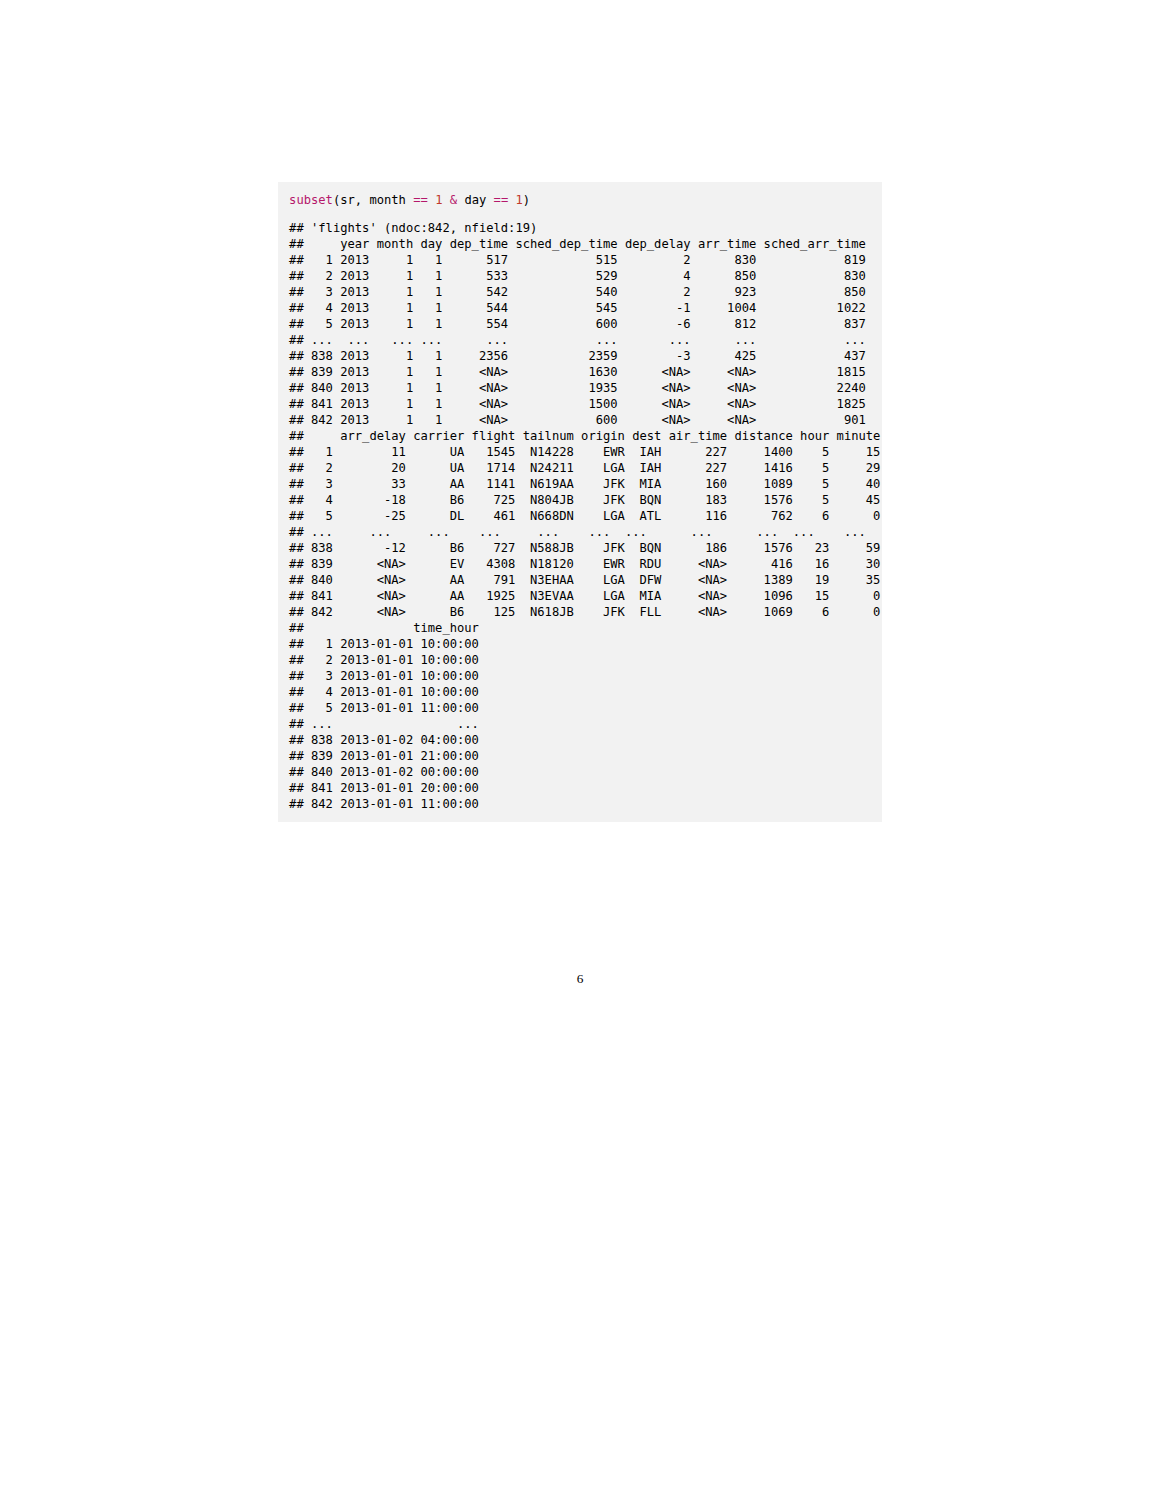subset(sr, month == 1 & day == 1)
## 'flights' (ndoc:842, nfield:19)
##     year month day dep_time sched_dep_time dep_delay arr_time sched_arr_time
##   1 2013     1   1      517            515         2      830            819
##   2 2013     1   1      533            529         4      850            830
##   3 2013     1   1      542            540         2      923            850
##   4 2013     1   1      544            545        -1     1004           1022
##   5 2013     1   1      554            600        -6      812            837
## ...  ...   ... ...      ...            ...       ...      ...            ...
## 838 2013     1   1     2356           2359        -3      425            437
## 839 2013     1   1     <NA>           1630      <NA>     <NA>           1815
## 840 2013     1   1     <NA>           1935      <NA>     <NA>           2240
## 841 2013     1   1     <NA>           1500      <NA>     <NA>           1825
## 842 2013     1   1     <NA>            600      <NA>     <NA>            901
##     arr_delay carrier flight tailnum origin dest air_time distance hour minute
##   1        11      UA   1545  N14228    EWR  IAH      227     1400    5     15
##   2        20      UA   1714  N24211    LGA  IAH      227     1416    5     29
##   3        33      AA   1141  N619AA    JFK  MIA      160     1089    5     40
##   4       -18      B6    725  N804JB    JFK  BQN      183     1576    5     45
##   5       -25      DL    461  N668DN    LGA  ATL      116      762    6      0
## ...     ...     ...    ...     ...    ...  ...      ...      ...  ...    ...
## 838       -12      B6    727  N588JB    JFK  BQN      186     1576   23     59
## 839      <NA>      EV   4308  N18120    EWR  RDU     <NA>      416   16     30
## 840      <NA>      AA    791  N3EHAA    LGA  DFW     <NA>     1389   19     35
## 841      <NA>      AA   1925  N3EVAA    LGA  MIA     <NA>     1096   15      0
## 842      <NA>      B6    125  N618JB    JFK  FLL     <NA>     1069    6      0
##               time_hour
##   1 2013-01-01 10:00:00
##   2 2013-01-01 10:00:00
##   3 2013-01-01 10:00:00
##   4 2013-01-01 10:00:00
##   5 2013-01-01 11:00:00
## ...                 ...
## 838 2013-01-02 04:00:00
## 839 2013-01-01 21:00:00
## 840 2013-01-02 00:00:00
## 841 2013-01-01 20:00:00
## 842 2013-01-01 11:00:00
6